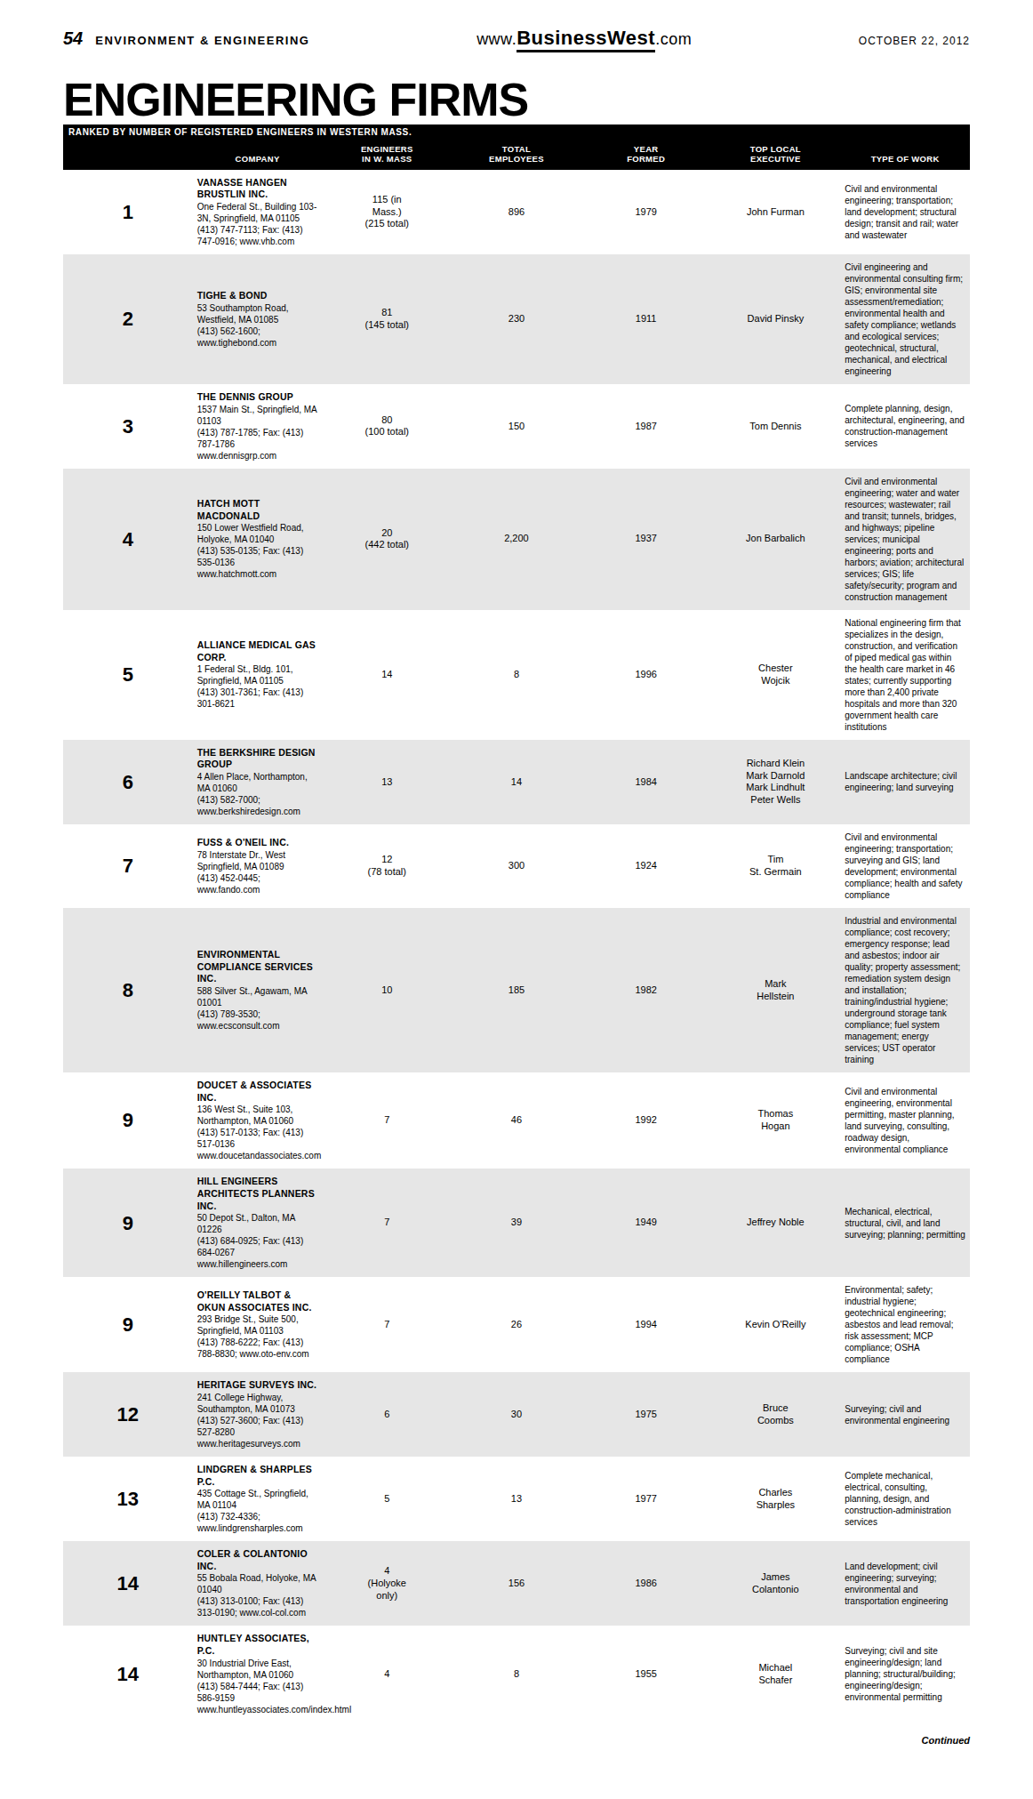54 ENVIRONMENT & ENGINEERING
www.BusinessWest.com
OCTOBER 22, 2012
ENGINEERING FIRMS
RANKED BY NUMBER OF REGISTERED ENGINEERS IN WESTERN MASS.
| | COMPANY | ENGINEERS IN W. MASS | TOTAL EMPLOYEES | YEAR FORMED | TOP LOCAL EXECUTIVE | TYPE OF WORK |
| --- | --- | --- | --- | --- | --- | --- |
| 1 | VANASSE HANGEN BRUSTLIN INC. One Federal St., Building 103-3N, Springfield, MA 01105 (413) 747-7113; Fax: (413) 747-0916; www.vhb.com | 115 (in Mass.) (215 total) | 896 | 1979 | John Furman | Civil and environmental engineering; transportation; land development; structural design; transit and rail; water and wastewater |
| 2 | TIGHE & BOND 53 Southampton Road, Westfield, MA 01085 (413) 562-1600; www.tighebond.com | 81 (145 total) | 230 | 1911 | David Pinsky | Civil engineering and environmental consulting firm; GIS; environmental site assessment/remediation; environmental health and safety compliance; wetlands and ecological services; geotechnical, structural, mechanical, and electrical engineering |
| 3 | THE DENNIS GROUP 1537 Main St., Springfield, MA 01103 (413) 787-1785; Fax: (413) 787-1786 www.dennisgrp.com | 80 (100 total) | 150 | 1987 | Tom Dennis | Complete planning, design, architectural, engineering, and construction-management services |
| 4 | HATCH MOTT MACDONALD 150 Lower Westfield Road, Holyoke, MA 01040 (413) 535-0135; Fax: (413) 535-0136 www.hatchmott.com | 20 (442 total) | 2,200 | 1937 | Jon Barbalich | Civil and environmental engineering; water and water resources; wastewater; rail and transit; tunnels, bridges, and highways; pipeline services; municipal engineering; ports and harbors; aviation; architectural services; GIS; life safety/security; program and construction management |
| 5 | ALLIANCE MEDICAL GAS CORP. 1 Federal St., Bldg. 101, Springfield, MA 01105 (413) 301-7361; Fax: (413) 301-8621 | 14 | 8 | 1996 | Chester Wojcik | National engineering firm that specializes in the design, construction, and verification of piped medical gas within the health care market in 46 states; currently supporting more than 2,400 private hospitals and more than 320 government health care institutions |
| 6 | THE BERKSHIRE DESIGN GROUP 4 Allen Place, Northampton, MA 01060 (413) 582-7000; www.berkshiredesign.com | 13 | 14 | 1984 | Richard Klein Mark Darnold Mark Lindhult Peter Wells | Landscape architecture; civil engineering; land surveying |
| 7 | FUSS & O'NEIL INC. 78 Interstate Dr., West Springfield, MA 01089 (413) 452-0445; www.fando.com | 12 (78 total) | 300 | 1924 | Tim St. Germain | Civil and environmental engineering; transportation; surveying and GIS; land development; environmental compliance; health and safety compliance |
| 8 | ENVIRONMENTAL COMPLIANCE SERVICES INC. 588 Silver St., Agawam, MA 01001 (413) 789-3530; www.ecsconsult.com | 10 | 185 | 1982 | Mark Hellstein | Industrial and environmental compliance; cost recovery; emergency response; lead and asbestos; indoor air quality; property assessment; remediation system design and installation; training/industrial hygiene; underground storage tank compliance; fuel system management; energy services; UST operator training |
| 9 | DOUCET & ASSOCIATES INC. 136 West St., Suite 103, Northampton, MA 01060 (413) 517-0133; Fax: (413) 517-0136 www.doucetandassociates.com | 7 | 46 | 1992 | Thomas Hogan | Civil and environmental engineering, environmental permitting, master planning, land surveying, consulting, roadway design, environmental compliance |
| 9 | HILL ENGINEERS ARCHITECTS PLANNERS INC. 50 Depot St., Dalton, MA 01226 (413) 684-0925; Fax: (413) 684-0267 www.hillengineers.com | 7 | 39 | 1949 | Jeffrey Noble | Mechanical, electrical, structural, civil, and land surveying; planning; permitting |
| 9 | O'REILLY TALBOT & OKUN ASSOCIATES INC. 293 Bridge St., Suite 500, Springfield, MA 01103 (413) 788-6222; Fax: (413) 788-8830; www.oto-env.com | 7 | 26 | 1994 | Kevin O'Reilly | Environmental; safety; industrial hygiene; geotechnical engineering; asbestos and lead removal; risk assessment; MCP compliance; OSHA compliance |
| 12 | HERITAGE SURVEYS INC. 241 College Highway, Southampton, MA 01073 (413) 527-3600; Fax: (413) 527-8280 www.heritagesurveys.com | 6 | 30 | 1975 | Bruce Coombs | Surveying; civil and environmental engineering |
| 13 | LINDGREN & SHARPLES P.C. 435 Cottage St., Springfield, MA 01104 (413) 732-4336; www.lindgrensharples.com | 5 | 13 | 1977 | Charles Sharples | Complete mechanical, electrical, consulting, planning, design, and construction-administration services |
| 14 | COLER & COLANTONIO INC. 55 Bobala Road, Holyoke, MA 01040 (413) 313-0100; Fax: (413) 313-0190; www.col-col.com | 4 (Holyoke only) | 156 | 1986 | James Colantonio | Land development; civil engineering; surveying; environmental and transportation engineering |
| 14 | HUNTLEY ASSOCIATES, P.C. 30 Industrial Drive East, Northampton, MA 01060 (413) 584-7444; Fax: (413) 586-9159 www.huntleyassociates.com/index.html | 4 | 8 | 1955 | Michael Schafer | Surveying; civil and site engineering/design; land planning; structural/building; engineering/design; environmental permitting |
Continued